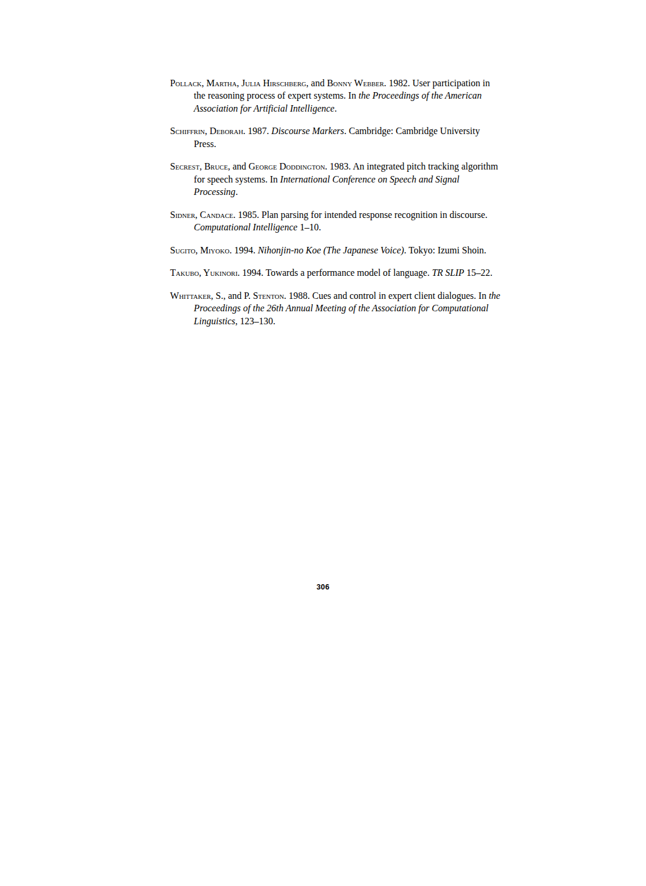Pollack, Martha, Julia Hirschberg, and Bonny Webber. 1982. User participation in the reasoning process of expert systems. In the Proceedings of the American Association for Artificial Intelligence.
Schiffrin, Deborah. 1987. Discourse Markers. Cambridge: Cambridge University Press.
Secrest, Bruce, and George Doddington. 1983. An integrated pitch tracking algorithm for speech systems. In International Conference on Speech and Signal Processing.
Sidner, Candace. 1985. Plan parsing for intended response recognition in discourse. Computational Intelligence 1–10.
Sugito, Miyoko. 1994. Nihonjin-no Koe (The Japanese Voice). Tokyo: Izumi Shoin.
Takubo, Yukinori. 1994. Towards a performance model of language. TR SLIP 15–22.
Whittaker, S., and P. Stenton. 1988. Cues and control in expert client dialogues. In the Proceedings of the 26th Annual Meeting of the Association for Computational Linguistics, 123–130.
306